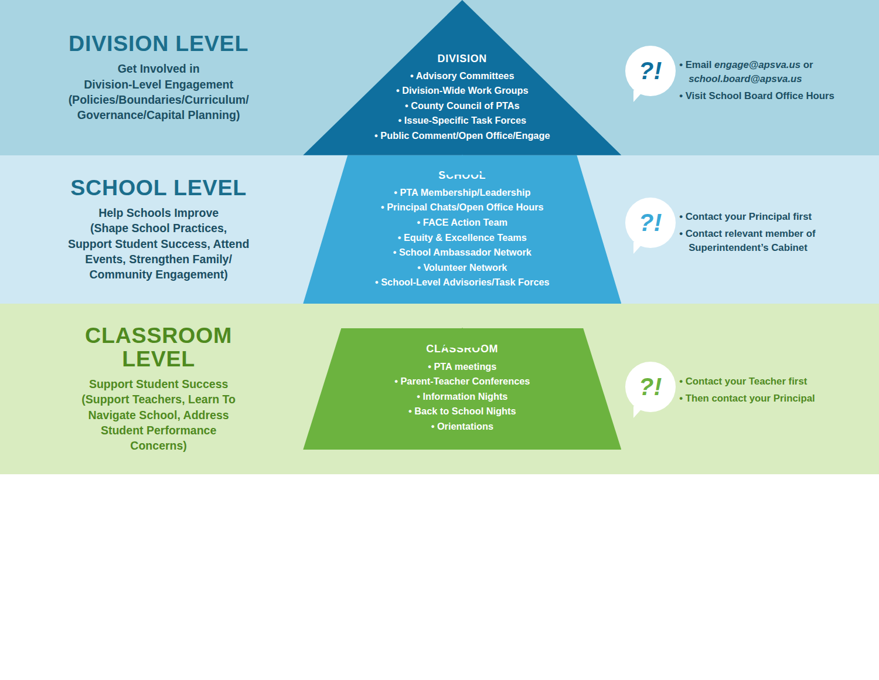DIVISION LEVEL
Get Involved in
Division-Level Engagement
(Policies/Boundaries/Curriculum/
Governance/Capital Planning)
Division
Advisory Committees
Division-Wide Work Groups
County Council of PTAs
Issue-Specific Task Forces
Public Comment/Open Office/Engage
?!
Email engage@apsva.us or school.board@apsva.us
Visit School Board Office Hours
SCHOOL LEVEL
Help Schools Improve
(Shape School Practices,
Support Student Success, Attend
Events, Strengthen Family/
Community Engagement)
School
PTA Membership/Leadership
Principal Chats/Open Office Hours
FACE Action Team
Equity & Excellence Teams
School Ambassador Network
Volunteer Network
School-Level Advisories/Task Forces
?!
Contact your Principal first
Contact relevant member of Superintendent’s Cabinet
CLASSROOM
LEVEL
Support Student Success
(Support Teachers, Learn To
Navigate School, Address
Student Performance
Concerns)
Classroom
PTA meetings
Parent-Teacher Conferences
Information Nights
Back to School Nights
Orientations
?!
Contact your Teacher first
Then contact your Principal